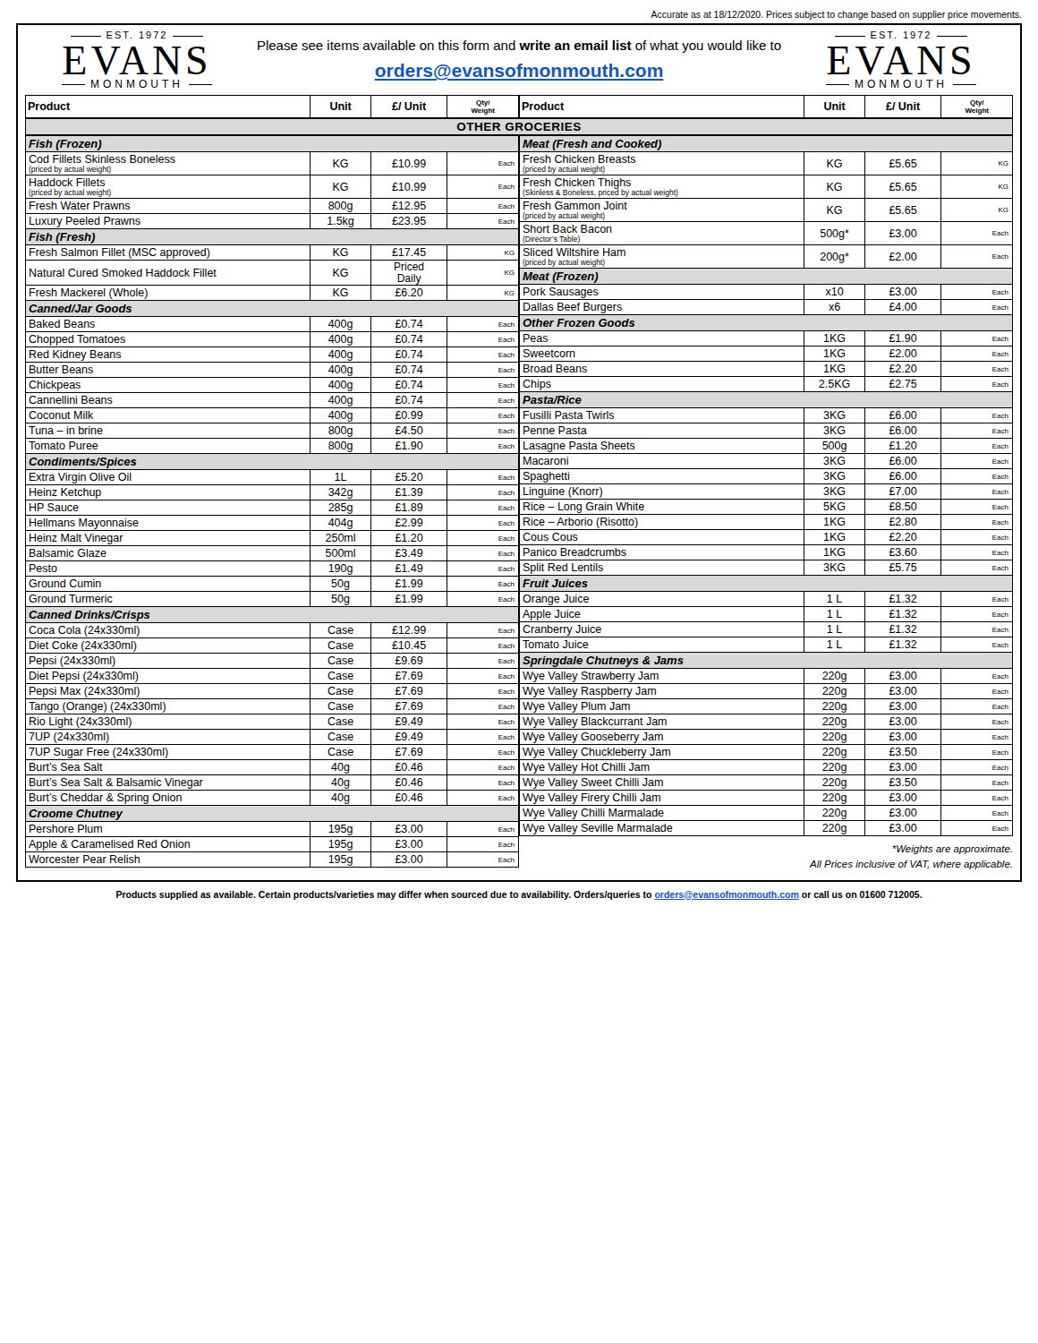Accurate as at 18/12/2020. Prices subject to change based on supplier price movements.
EST. 1972
EVANS
MONMOUTH
Please see items available on this form and write an email list of what you would like to orders@evansofmonmouth.com
EST. 1972
EVANS
MONMOUTH
| Product | Unit | £/ Unit | Qty/ Weight |
| --- | --- | --- | --- |
| Product | Unit | £/ Unit | Qty/ Weight |
| --- | --- | --- | --- |
| OTHER GROCERIES |
| Fish (Frozen) |
| Cod Fillets Skinless Boneless (priced by actual weight) | KG | £10.99 | Each |
| Haddock Fillets (priced by actual weight) | KG | £10.99 | Each |
| Fresh Water Prawns | 800g | £12.95 | Each |
| Luxury Peeled Prawns | 1.5kg | £23.95 | Each |
| Fish (Fresh) |
| Fresh Salmon Fillet (MSC approved) | KG | £17.45 | KG |
| Natural Cured Smoked Haddock Fillet | KG | Priced Daily | KG |
| Fresh Mackerel (Whole) | KG | £6.20 | KG |
| Canned/Jar Goods |
| Baked Beans | 400g | £0.74 | Each |
| Chopped Tomatoes | 400g | £0.74 | Each |
| Red Kidney Beans | 400g | £0.74 | Each |
| Butter Beans | 400g | £0.74 | Each |
| Chickpeas | 400g | £0.74 | Each |
| Cannellini Beans | 400g | £0.74 | Each |
| Coconut Milk | 400g | £0.99 | Each |
| Tuna – in brine | 800g | £4.50 | Each |
| Tomato Puree | 800g | £1.90 | Each |
| Condiments/Spices |
| Extra Virgin Olive Oil | 1L | £5.20 | Each |
| Heinz Ketchup | 342g | £1.39 | Each |
| HP Sauce | 285g | £1.89 | Each |
| Hellmans Mayonnaise | 404g | £2.99 | Each |
| Heinz Malt Vinegar | 250ml | £1.20 | Each |
| Balsamic Glaze | 500ml | £3.49 | Each |
| Pesto | 190g | £1.49 | Each |
| Ground Cumin | 50g | £1.99 | Each |
| Ground Turmeric | 50g | £1.99 | Each |
| Canned Drinks/Crisps |
| Coca Cola (24x330ml) | Case | £12.99 | Each |
| Diet Coke (24x330ml) | Case | £10.45 | Each |
| Pepsi (24x330ml) | Case | £9.69 | Each |
| Diet Pepsi (24x330ml) | Case | £7.69 | Each |
| Pepsi Max (24x330ml) | Case | £7.69 | Each |
| Tango (Orange) (24x330ml) | Case | £7.69 | Each |
| Rio Light (24x330ml) | Case | £9.49 | Each |
| 7UP (24x330ml) | Case | £9.49 | Each |
| 7UP Sugar Free (24x330ml) | Case | £7.69 | Each |
| Burt’s Sea Salt | 40g | £0.46 | Each |
| Burt’s Sea Salt & Balsamic Vinegar | 40g | £0.46 | Each |
| Burt’s Cheddar & Spring Onion | 40g | £0.46 | Each |
| Croome Chutney |
| Pershore Plum | 195g | £3.00 | Each |
| Apple & Caramelised Red Onion | 195g | £3.00 | Each |
| Worcester Pear Relish | 195g | £3.00 | Each |
| Meat (Fresh and Cooked) |
| Fresh Chicken Breasts (priced by actual weight) | KG | £5.65 | KG |
| Fresh Chicken Thighs (Skinless & Boneless, priced by actual weight) | KG | £5.65 | KG |
| Fresh Gammon Joint (priced by actual weight) | KG | £5.65 | KG |
| Short Back Bacon (Director’s Table) | 500g* | £3.00 | Each |
| Sliced Wiltshire Ham (priced by actual weight) | 200g* | £2.00 | Each |
| Meat (Frozen) |
| Pork Sausages | x10 | £3.00 | Each |
| Dallas Beef Burgers | x6 | £4.00 | Each |
| Other Frozen Goods |
| Peas | 1KG | £1.90 | Each |
| Sweetcorn | 1KG | £2.00 | Each |
| Broad Beans | 1KG | £2.20 | Each |
| Chips | 2.5KG | £2.75 | Each |
| Pasta/Rice |
| Fusilli Pasta Twirls | 3KG | £6.00 | Each |
| Penne Pasta | 3KG | £6.00 | Each |
| Lasagne Pasta Sheets | 500g | £1.20 | Each |
| Macaroni | 3KG | £6.00 | Each |
| Spaghetti | 3KG | £6.00 | Each |
| Linguine (Knorr) | 3KG | £7.00 | Each |
| Rice – Long Grain White | 5KG | £8.50 | Each |
| Rice – Arborio (Risotto) | 1KG | £2.80 | Each |
| Cous Cous | 1KG | £2.20 | Each |
| Panico Breadcrumbs | 1KG | £3.60 | Each |
| Split Red Lentils | 3KG | £5.75 | Each |
| Fruit Juices |
| Orange Juice | 1 L | £1.32 | Each |
| Apple Juice | 1 L | £1.32 | Each |
| Cranberry Juice | 1 L | £1.32 | Each |
| Tomato Juice | 1 L | £1.32 | Each |
| Springdale Chutneys & Jams |
| Wye Valley Strawberry Jam | 220g | £3.00 | Each |
| Wye Valley Raspberry Jam | 220g | £3.00 | Each |
| Wye Valley Plum Jam | 220g | £3.00 | Each |
| Wye Valley Blackcurrant Jam | 220g | £3.00 | Each |
| Wye Valley Gooseberry Jam | 220g | £3.00 | Each |
| Wye Valley Chuckleberry Jam | 220g | £3.50 | Each |
| Wye Valley Hot Chilli Jam | 220g | £3.00 | Each |
| Wye Valley Sweet Chilli Jam | 220g | £3.50 | Each |
| Wye Valley Firery Chilli Jam | 220g | £3.00 | Each |
| Wye Valley Chilli Marmalade | 220g | £3.00 | Each |
| Wye Valley Seville Marmalade | 220g | £3.00 | Each |
*Weights are approximate.
All Prices inclusive of VAT, where applicable.
Products supplied as available. Certain products/varieties may differ when sourced due to availability. Orders/queries to orders@evansofmonmouth.com or call us on 01600 712005.